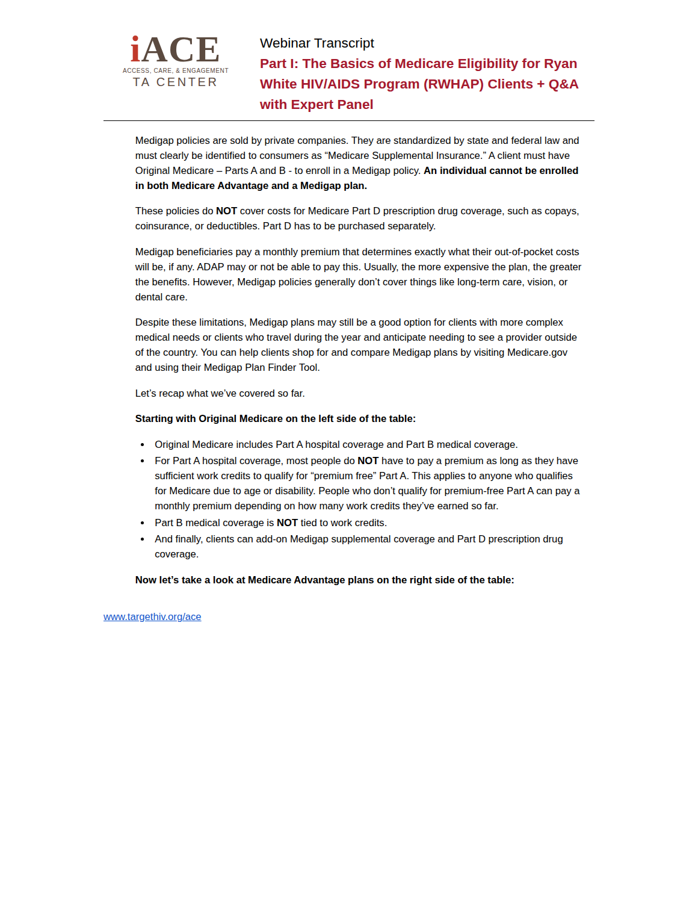i ACE Access, Care, & Engagement TA Center
Webinar Transcript
Part I: The Basics of Medicare Eligibility for Ryan White HIV/AIDS Program (RWHAP) Clients + Q&A with Expert Panel
Medigap policies are sold by private companies. They are standardized by state and federal law and must clearly be identified to consumers as “Medicare Supplemental Insurance.” A client must have Original Medicare – Parts A and B - to enroll in a Medigap policy. An individual cannot be enrolled in both Medicare Advantage and a Medigap plan.
These policies do NOT cover costs for Medicare Part D prescription drug coverage, such as copays, coinsurance, or deductibles. Part D has to be purchased separately.
Medigap beneficiaries pay a monthly premium that determines exactly what their out-of-pocket costs will be, if any. ADAP may or not be able to pay this. Usually, the more expensive the plan, the greater the benefits. However, Medigap policies generally don’t cover things like long-term care, vision, or dental care.
Despite these limitations, Medigap plans may still be a good option for clients with more complex medical needs or clients who travel during the year and anticipate needing to see a provider outside of the country. You can help clients shop for and compare Medigap plans by visiting Medicare.gov and using their Medigap Plan Finder Tool.
Let’s recap what we’ve covered so far.
Starting with Original Medicare on the left side of the table:
Original Medicare includes Part A hospital coverage and Part B medical coverage.
For Part A hospital coverage, most people do NOT have to pay a premium as long as they have sufficient work credits to qualify for “premium free” Part A. This applies to anyone who qualifies for Medicare due to age or disability. People who don’t qualify for premium-free Part A can pay a monthly premium depending on how many work credits they’ve earned so far.
Part B medical coverage is NOT tied to work credits.
And finally, clients can add-on Medigap supplemental coverage and Part D prescription drug coverage.
Now let’s take a look at Medicare Advantage plans on the right side of the table:
www.targethiv.org/ace